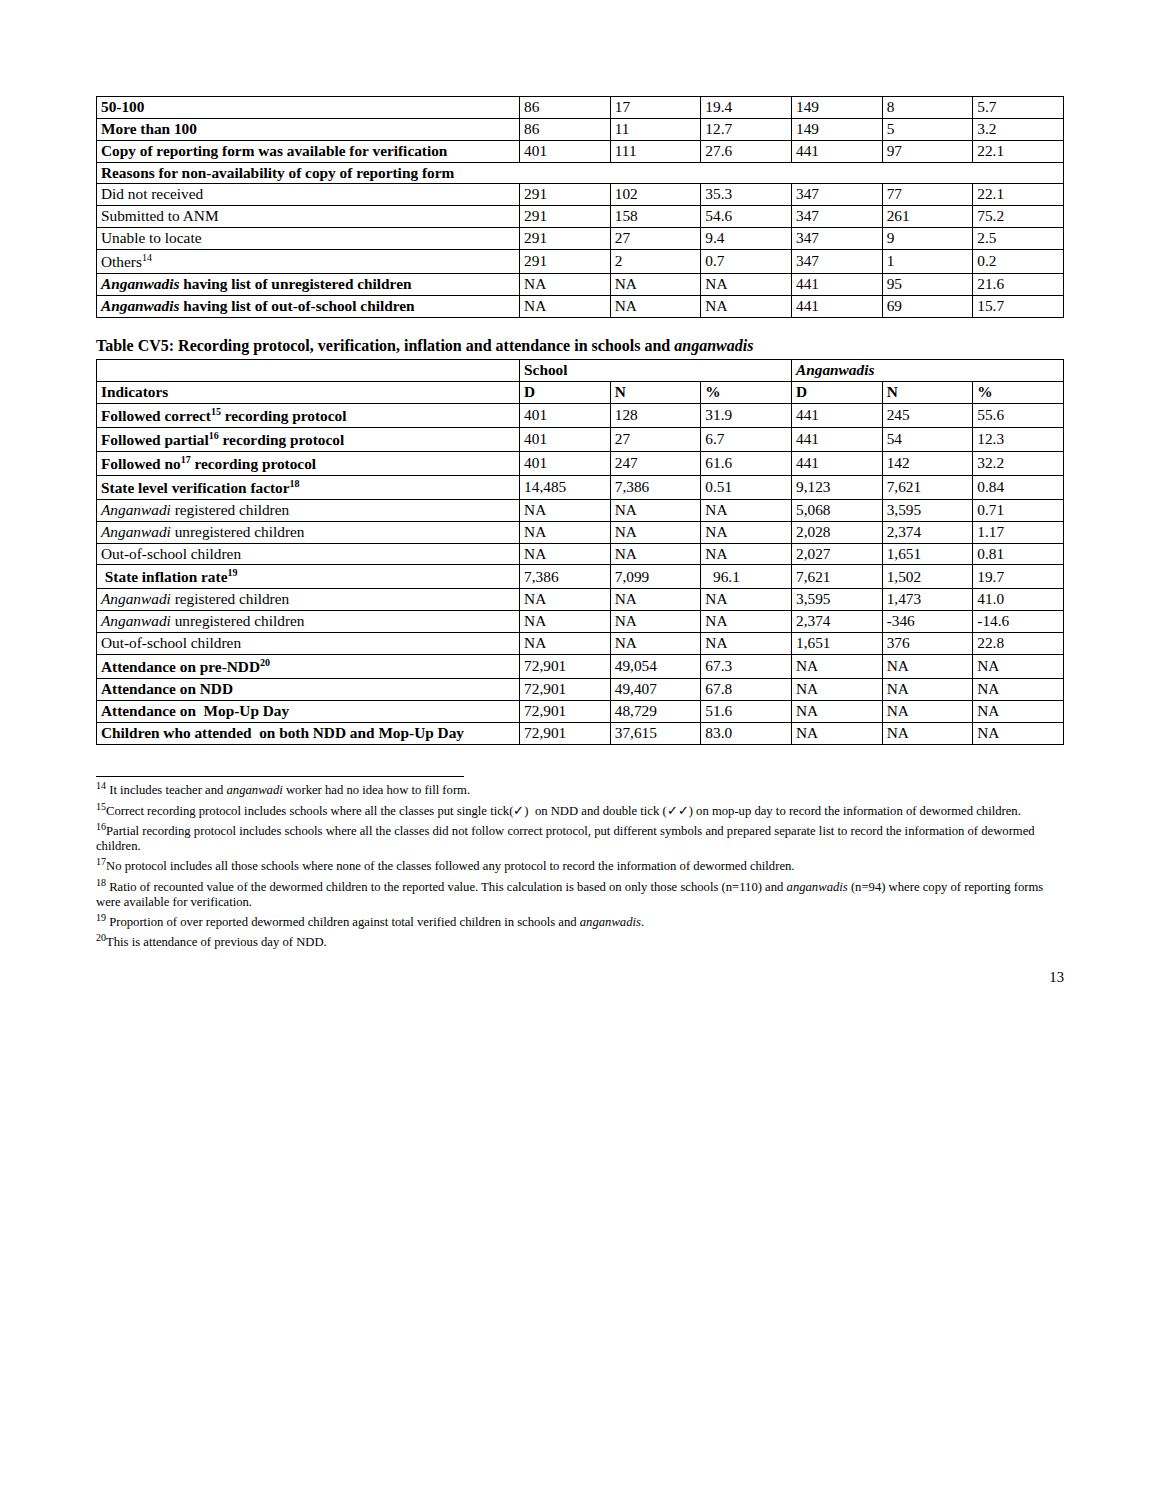| 50-100 | 86 | 17 | 19.4 | 149 | 8 | 5.7 |
| More than 100 | 86 | 11 | 12.7 | 149 | 5 | 3.2 |
| Copy of reporting form was available for verification | 401 | 111 | 27.6 | 441 | 97 | 22.1 |
| Reasons for non-availability of copy of reporting form |
| Did not received | 291 | 102 | 35.3 | 347 | 77 | 22.1 |
| Submitted to ANM | 291 | 158 | 54.6 | 347 | 261 | 75.2 |
| Unable to locate | 291 | 27 | 9.4 | 347 | 9 | 2.5 |
| Others 14 | 291 | 2 | 0.7 | 347 | 1 | 0.2 |
| Anganwadis having list of unregistered children | NA | NA | NA | 441 | 95 | 21.6 |
| Anganwadis having list of out-of-school children | NA | NA | NA | 441 | 69 | 15.7 |
Table CV5: Recording protocol, verification, inflation and attendance in schools and anganwadis
| | School | Anganwadis |
| Indicators | D | N | % | D | N | % |
| Followed correct 15 recording protocol | 401 | 128 | 31.9 | 441 | 245 | 55.6 |
| Followed partial 16 recording protocol | 401 | 27 | 6.7 | 441 | 54 | 12.3 |
| Followed no 17 recording protocol | 401 | 247 | 61.6 | 441 | 142 | 32.2 |
| State level verification factor 18 | 14,485 | 7,386 | 0.51 | 9,123 | 7,621 | 0.84 |
| Anganwadi registered children | NA | NA | NA | 5,068 | 3,595 | 0.71 |
| Anganwadi unregistered children | NA | NA | NA | 2,028 | 2,374 | 1.17 |
| Out-of-school children | NA | NA | NA | 2,027 | 1,651 | 0.81 |
| State inflation rate 19 | 7,386 | 7,099 | 96.1 | 7,621 | 1,502 | 19.7 |
| Anganwadi registered children | NA | NA | NA | 3,595 | 1,473 | 41.0 |
| Anganwadi unregistered children | NA | NA | NA | 2,374 | -346 | -14.6 |
| Out-of-school children | NA | NA | NA | 1,651 | 376 | 22.8 |
| Attendance on pre-NDD 20 | 72,901 | 49,054 | 67.3 | NA | NA | NA |
| Attendance on NDD | 72,901 | 49,407 | 67.8 | NA | NA | NA |
| Attendance on Mop-Up Day | 72,901 | 48,729 | 51.6 | NA | NA | NA |
| Children who attended on both NDD and Mop-Up Day | 72,901 | 37,615 | 83.0 | NA | NA | NA |
14 It includes teacher and anganwadi worker had no idea how to fill form.
15Correct recording protocol includes schools where all the classes put single tick(✓) on NDD and double tick (✓✓) on mop-up day to record the information of dewormed children.
16Partial recording protocol includes schools where all the classes did not follow correct protocol, put different symbols and prepared separate list to record the information of dewormed children.
17No protocol includes all those schools where none of the classes followed any protocol to record the information of dewormed children.
18 Ratio of recounted value of the dewormed children to the reported value. This calculation is based on only those schools (n=110) and anganwadis (n=94) where copy of reporting forms were available for verification.
19 Proportion of over reported dewormed children against total verified children in schools and anganwadis.
20This is attendance of previous day of NDD.
13